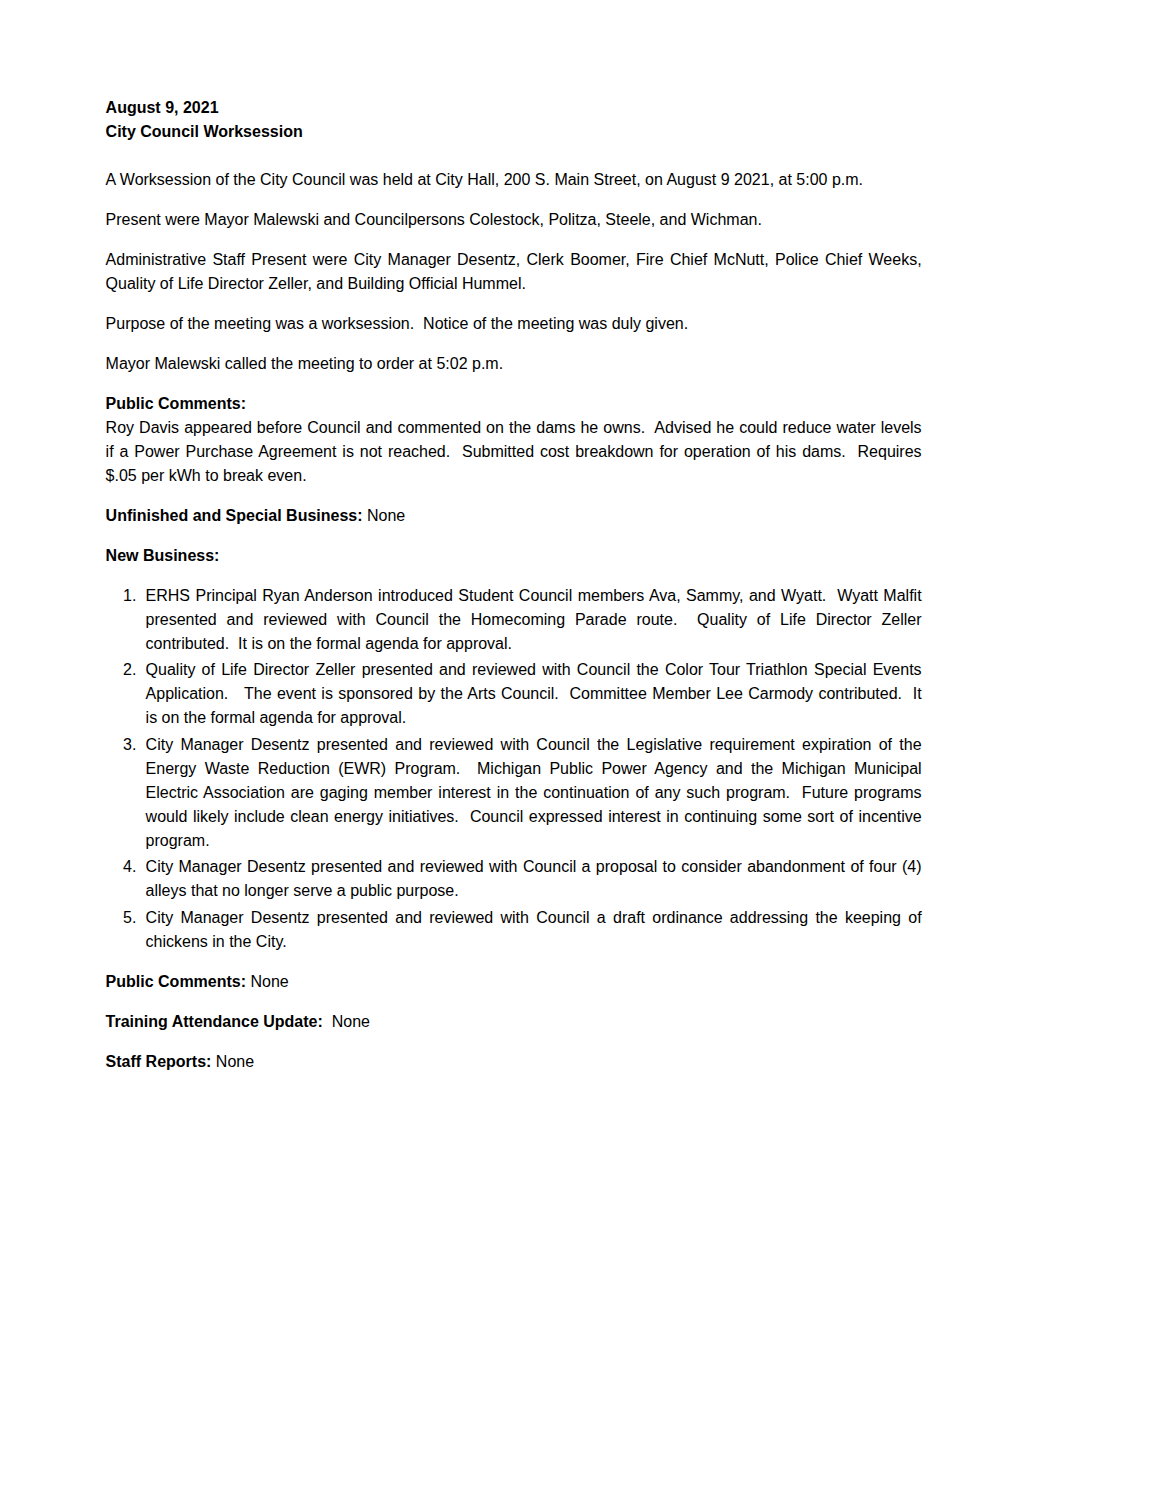August 9, 2021 City Council Worksession
A Worksession of the City Council was held at City Hall, 200 S. Main Street, on August 9 2021, at 5:00 p.m.
Present were Mayor Malewski and Councilpersons Colestock, Politza, Steele, and Wichman.
Administrative Staff Present were City Manager Desentz, Clerk Boomer, Fire Chief McNutt, Police Chief Weeks, Quality of Life Director Zeller, and Building Official Hummel.
Purpose of the meeting was a worksession. Notice of the meeting was duly given.
Mayor Malewski called the meeting to order at 5:02 p.m.
Public Comments:
Roy Davis appeared before Council and commented on the dams he owns. Advised he could reduce water levels if a Power Purchase Agreement is not reached. Submitted cost breakdown for operation of his dams. Requires $.05 per kWh to break even.
Unfinished and Special Business: None
New Business:
ERHS Principal Ryan Anderson introduced Student Council members Ava, Sammy, and Wyatt. Wyatt Malfit presented and reviewed with Council the Homecoming Parade route. Quality of Life Director Zeller contributed. It is on the formal agenda for approval.
Quality of Life Director Zeller presented and reviewed with Council the Color Tour Triathlon Special Events Application. The event is sponsored by the Arts Council. Committee Member Lee Carmody contributed. It is on the formal agenda for approval.
City Manager Desentz presented and reviewed with Council the Legislative requirement expiration of the Energy Waste Reduction (EWR) Program. Michigan Public Power Agency and the Michigan Municipal Electric Association are gaging member interest in the continuation of any such program. Future programs would likely include clean energy initiatives. Council expressed interest in continuing some sort of incentive program.
City Manager Desentz presented and reviewed with Council a proposal to consider abandonment of four (4) alleys that no longer serve a public purpose.
City Manager Desentz presented and reviewed with Council a draft ordinance addressing the keeping of chickens in the City.
Public Comments: None
Training Attendance Update: None
Staff Reports: None